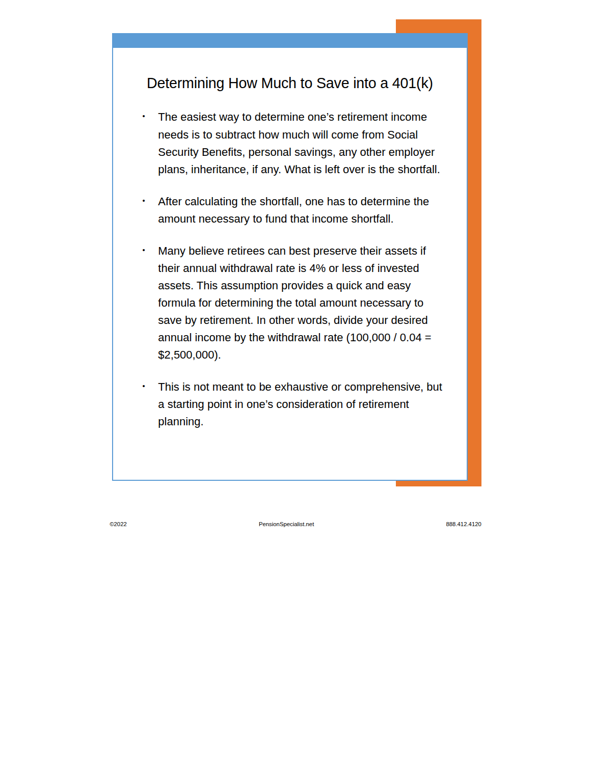Determining How Much to Save into a 401(k)
The easiest way to determine one’s retirement income needs is to subtract how much will come from Social Security Benefits, personal savings, any other employer plans, inheritance, if any. What is left over is the shortfall.
After calculating the shortfall, one has to determine the amount necessary to fund that income shortfall.
Many believe retirees can best preserve their assets if their annual withdrawal rate is 4% or less of invested assets. This assumption provides a quick and easy formula for determining the total amount necessary to save by retirement. In other words, divide your desired annual income by the withdrawal rate (100,000 / 0.04 = $2,500,000).
This is not meant to be exhaustive or comprehensive, but a starting point in one’s consideration of retirement planning.
©2022 PensionSpecialist.net 888.412.4120